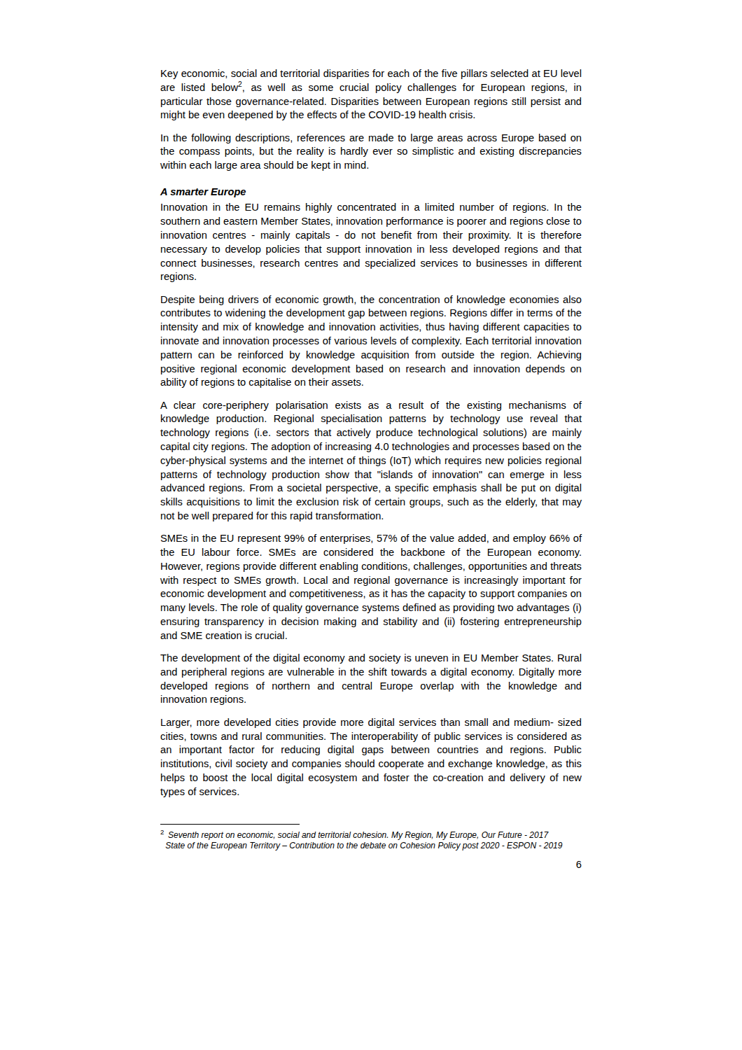Key economic, social and territorial disparities for each of the five pillars selected at EU level are listed below2, as well as some crucial policy challenges for European regions, in particular those governance-related. Disparities between European regions still persist and might be even deepened by the effects of the COVID-19 health crisis.
In the following descriptions, references are made to large areas across Europe based on the compass points, but the reality is hardly ever so simplistic and existing discrepancies within each large area should be kept in mind.
A smarter Europe
Innovation in the EU remains highly concentrated in a limited number of regions. In the southern and eastern Member States, innovation performance is poorer and regions close to innovation centres - mainly capitals - do not benefit from their proximity. It is therefore necessary to develop policies that support innovation in less developed regions and that connect businesses, research centres and specialized services to businesses in different regions.
Despite being drivers of economic growth, the concentration of knowledge economies also contributes to widening the development gap between regions. Regions differ in terms of the intensity and mix of knowledge and innovation activities, thus having different capacities to innovate and innovation processes of various levels of complexity. Each territorial innovation pattern can be reinforced by knowledge acquisition from outside the region. Achieving positive regional economic development based on research and innovation depends on ability of regions to capitalise on their assets.
A clear core-periphery polarisation exists as a result of the existing mechanisms of knowledge production. Regional specialisation patterns by technology use reveal that technology regions (i.e. sectors that actively produce technological solutions) are mainly capital city regions. The adoption of increasing 4.0 technologies and processes based on the cyber-physical systems and the internet of things (IoT) which requires new policies regional patterns of technology production show that "islands of innovation" can emerge in less advanced regions. From a societal perspective, a specific emphasis shall be put on digital skills acquisitions to limit the exclusion risk of certain groups, such as the elderly, that may not be well prepared for this rapid transformation.
SMEs in the EU represent 99% of enterprises, 57% of the value added, and employ 66% of the EU labour force. SMEs are considered the backbone of the European economy. However, regions provide different enabling conditions, challenges, opportunities and threats with respect to SMEs growth. Local and regional governance is increasingly important for economic development and competitiveness, as it has the capacity to support companies on many levels. The role of quality governance systems defined as providing two advantages (i) ensuring transparency in decision making and stability and (ii) fostering entrepreneurship and SME creation is crucial.
The development of the digital economy and society is uneven in EU Member States. Rural and peripheral regions are vulnerable in the shift towards a digital economy. Digitally more developed regions of northern and central Europe overlap with the knowledge and innovation regions.
Larger, more developed cities provide more digital services than small and medium- sized cities, towns and rural communities. The interoperability of public services is considered as an important factor for reducing digital gaps between countries and regions. Public institutions, civil society and companies should cooperate and exchange knowledge, as this helps to boost the local digital ecosystem and foster the co-creation and delivery of new types of services.
2 Seventh report on economic, social and territorial cohesion. My Region, My Europe, Our Future - 2017
State of the European Territory – Contribution to the debate on Cohesion Policy post 2020 - ESPON - 2019
6